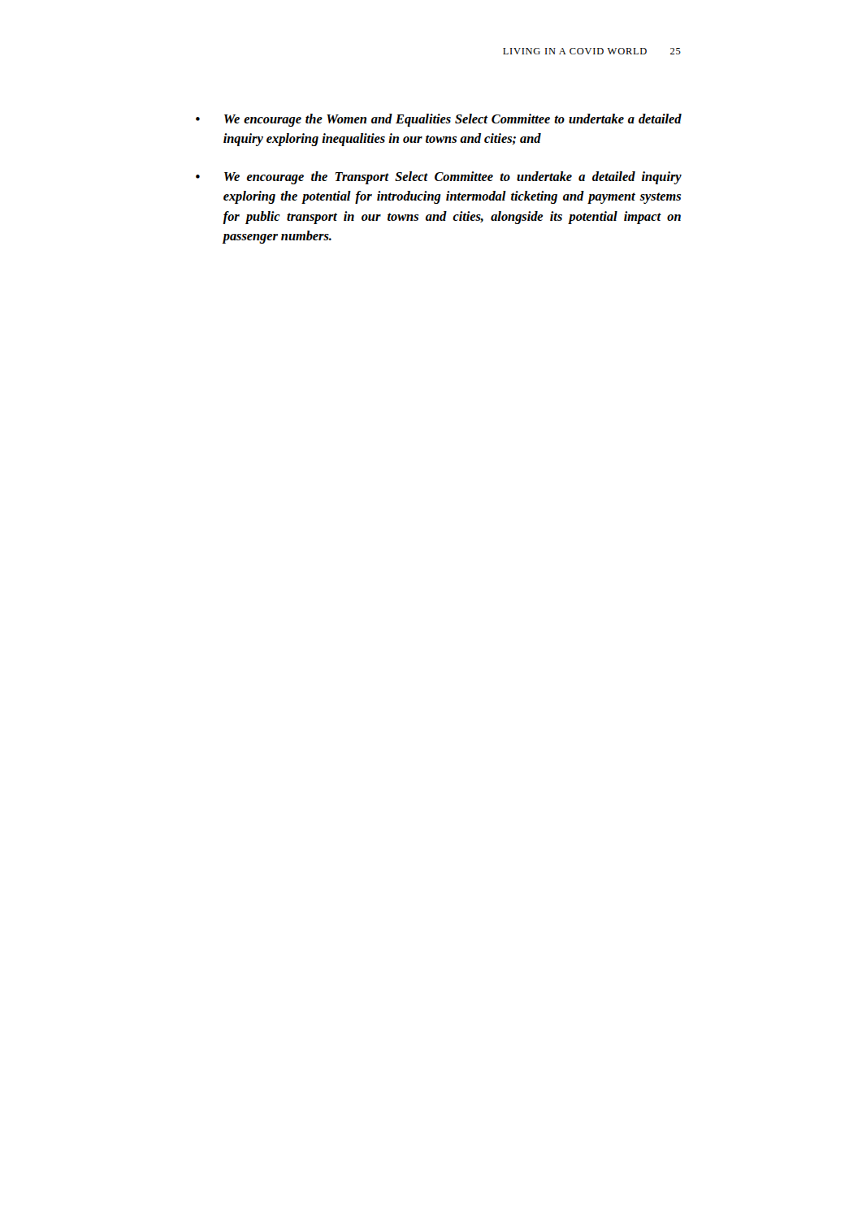Living in a Covid World 25
We encourage the Women and Equalities Select Committee to undertake a detailed inquiry exploring inequalities in our towns and cities; and
We encourage the Transport Select Committee to undertake a detailed inquiry exploring the potential for introducing intermodal ticketing and payment systems for public transport in our towns and cities, alongside its potential impact on passenger numbers.